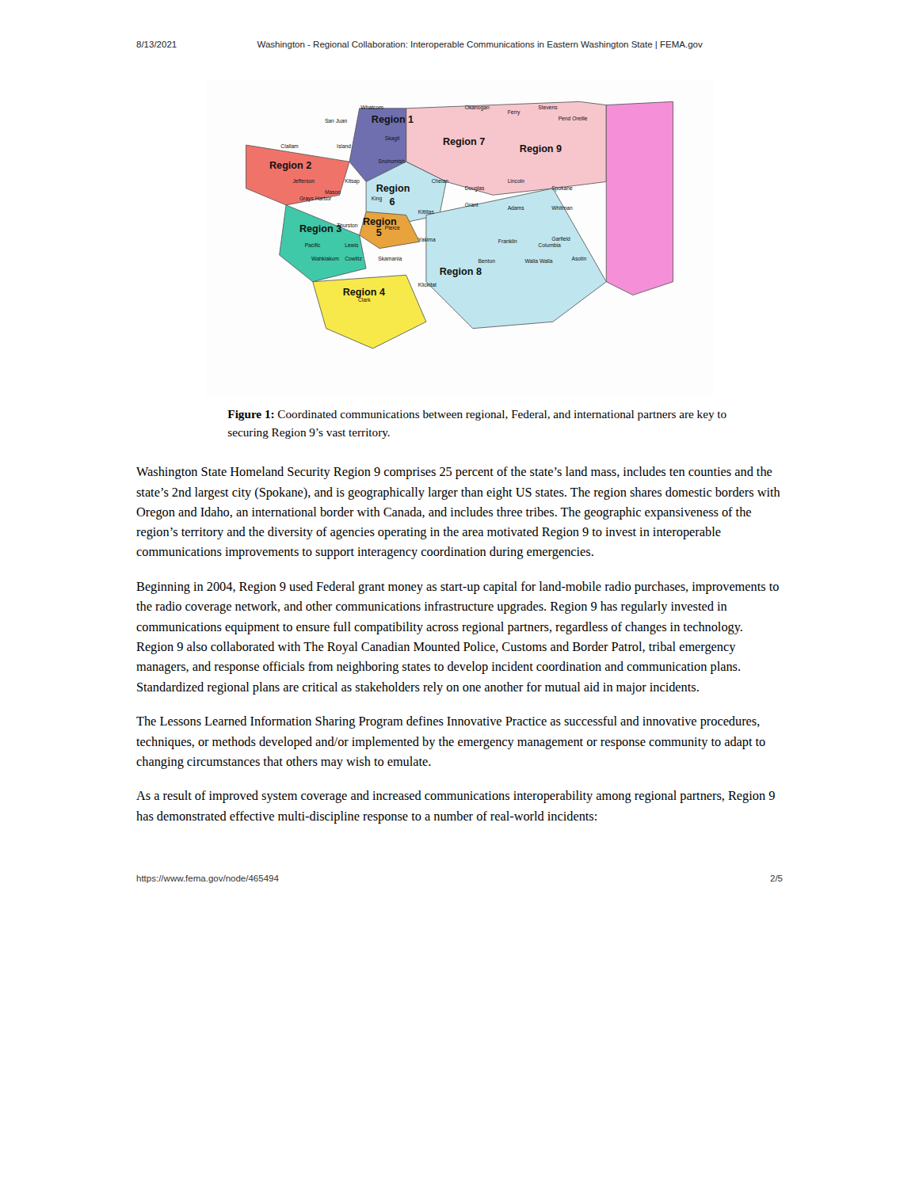8/13/2021 Washington - Regional Collaboration: Interoperable Communications in Eastern Washington State | FEMA.gov
Region 1 Region 7 Region 9 Region 2 Region 6 Region 5 Region 3 Region 4 Region 8 Whatcom San Juan Skagit Island Snohomish Clallam Jefferson Grays Harbor Mason Kitsap King Pierce Thurston Pacific Wahkiakum Cowlitz Lewis Skamania Clark Klickitat Yakima Kittitas Chelan Douglas Grant Okanogan Ferry Stevens Pend Oreille Lincoln Spokane Adams Whitman Franklin Columbia Garfield Asotin Walla Walla Benton
Figure 1: Coordinated communications between regional, Federal, and international partners are key to securing Region 9’s vast territory.
Washington State Homeland Security Region 9 comprises 25 percent of the state’s land mass, includes ten counties and the state’s 2nd largest city (Spokane), and is geographically larger than eight US states. The region shares domestic borders with Oregon and Idaho, an international border with Canada, and includes three tribes. The geographic expansiveness of the region’s territory and the diversity of agencies operating in the area motivated Region 9 to invest in interoperable communications improvements to support interagency coordination during emergencies.
Beginning in 2004, Region 9 used Federal grant money as start-up capital for land-mobile radio purchases, improvements to the radio coverage network, and other communications infrastructure upgrades. Region 9 has regularly invested in communications equipment to ensure full compatibility across regional partners, regardless of changes in technology. Region 9 also collaborated with The Royal Canadian Mounted Police, Customs and Border Patrol, tribal emergency managers, and response officials from neighboring states to develop incident coordination and communication plans. Standardized regional plans are critical as stakeholders rely on one another for mutual aid in major incidents.
The Lessons Learned Information Sharing Program defines Innovative Practice as successful and innovative procedures, techniques, or methods developed and/or implemented by the emergency management or response community to adapt to changing circumstances that others may wish to emulate.
As a result of improved system coverage and increased communications interoperability among regional partners, Region 9 has demonstrated effective multi-discipline response to a number of real-world incidents:
https://www.fema.gov/node/465494 2/5